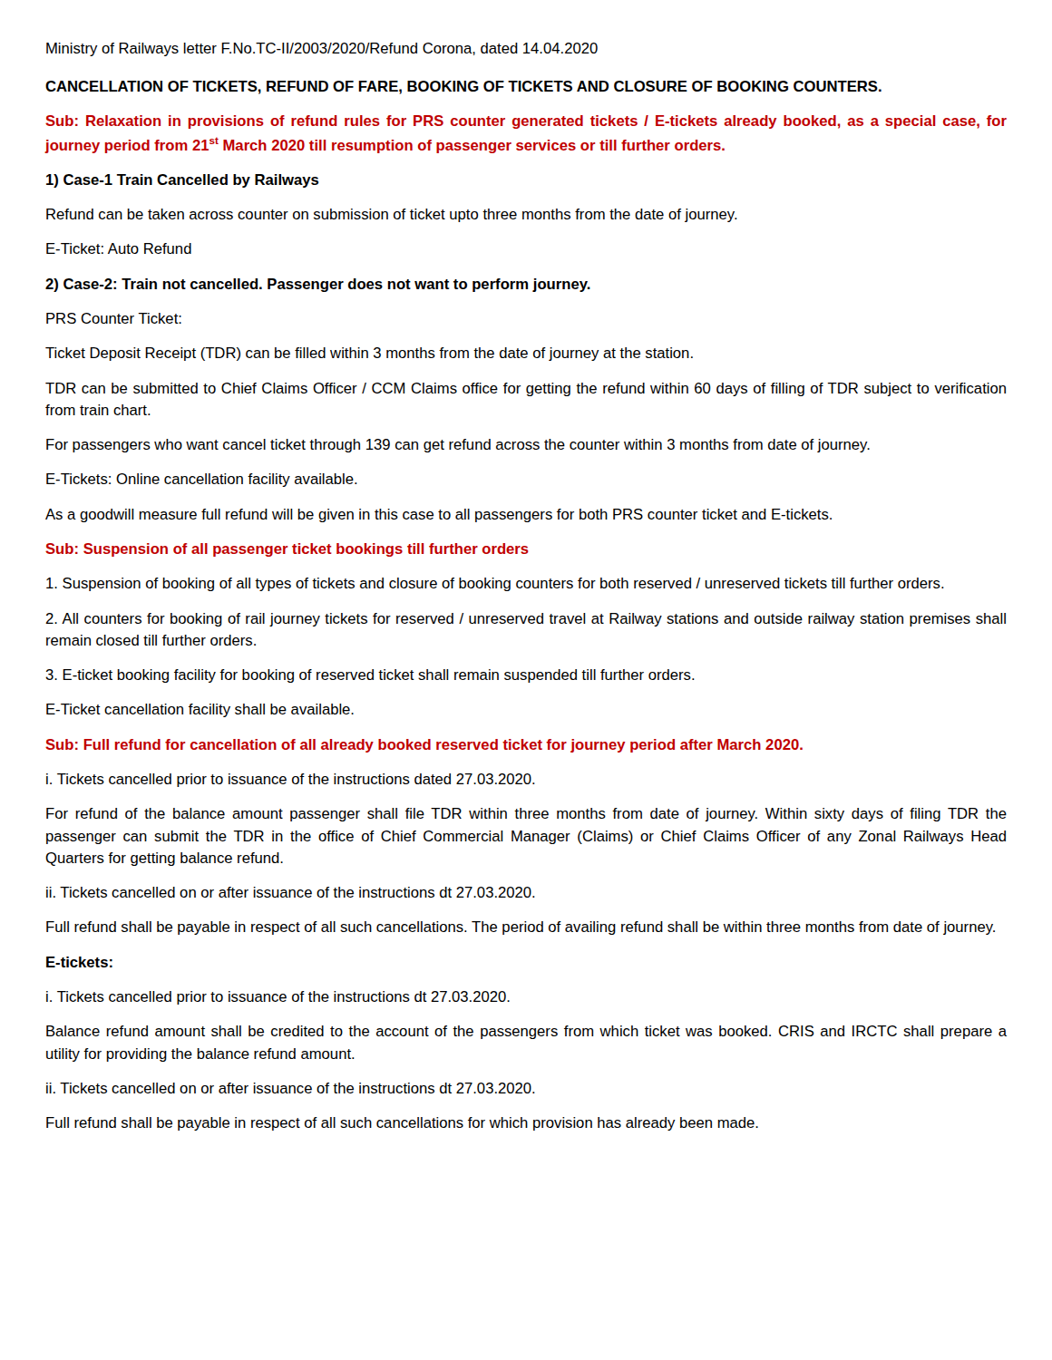Ministry of Railways letter F.No.TC-II/2003/2020/Refund Corona, dated 14.04.2020
CANCELLATION OF TICKETS, REFUND OF FARE, BOOKING OF TICKETS AND CLOSURE OF BOOKING COUNTERS.
Sub: Relaxation in provisions of refund rules for PRS counter generated tickets / E-tickets already booked, as a special case, for journey period from 21st March 2020 till resumption of passenger services or till further orders.
1) Case-1 Train Cancelled by Railways
Refund can be taken across counter on submission of ticket upto three months from the date of journey.
E-Ticket: Auto Refund
2) Case-2: Train not cancelled. Passenger does not want to perform journey.
PRS Counter Ticket:
Ticket Deposit Receipt (TDR) can be filled within 3 months from the date of journey at the station.
TDR can be submitted to Chief Claims Officer / CCM Claims office for getting the refund within 60 days of filling of TDR subject to verification from train chart.
For passengers who want cancel ticket through 139 can get refund across the counter within 3 months from date of journey.
E-Tickets: Online cancellation facility available.
As a goodwill measure full refund will be given in this case to all passengers for both PRS counter ticket and E-tickets.
Sub: Suspension of all passenger ticket bookings till further orders
1. Suspension of booking of all types of tickets and closure of booking counters for both reserved / unreserved tickets till further orders.
2. All counters for booking of rail journey tickets for reserved / unreserved travel at Railway stations and outside railway station premises shall remain closed till further orders.
3. E-ticket booking facility for booking of reserved ticket shall remain suspended till further orders.
E-Ticket cancellation facility shall be available.
Sub: Full refund for cancellation of all already booked reserved ticket for journey period after March 2020.
i. Tickets cancelled prior to issuance of the instructions dated 27.03.2020.
For refund of the balance amount passenger shall file TDR within three months from date of journey. Within sixty days of filing TDR the passenger can submit the TDR in the office of Chief Commercial Manager (Claims) or Chief Claims Officer of any Zonal Railways Head Quarters for getting balance refund.
ii. Tickets cancelled on or after issuance of the instructions dt 27.03.2020.
Full refund shall be payable in respect of all such cancellations. The period of availing refund shall be within three months from date of journey.
E-tickets:
i. Tickets cancelled prior to issuance of the instructions dt 27.03.2020.
Balance refund amount shall be credited to the account of the passengers from which ticket was booked. CRIS and IRCTC shall prepare a utility for providing the balance refund amount.
ii. Tickets cancelled on or after issuance of the instructions dt 27.03.2020.
Full refund shall be payable in respect of all such cancellations for which provision has already been made.